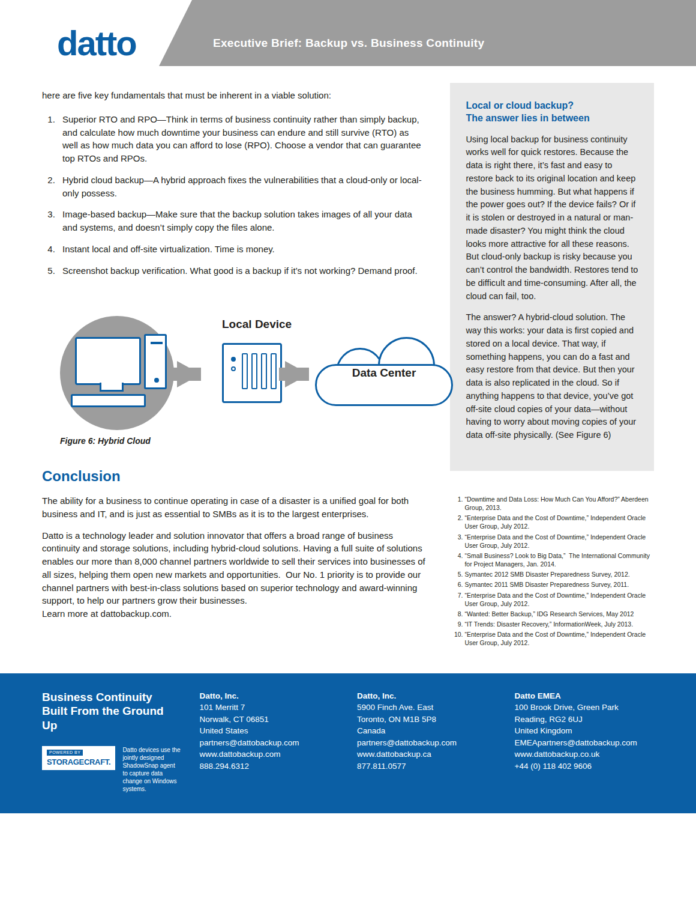datto
Executive Brief: Backup vs. Business Continuity
here are five key fundamentals that must be inherent in a viable solution:
Superior RTO and RPO—Think in terms of business continuity rather than simply backup, and calculate how much downtime your business can endure and still survive (RTO) as well as how much data you can afford to lose (RPO). Choose a vendor that can guarantee top RTOs and RPOs.
Hybrid cloud backup—A hybrid approach fixes the vulnerabilities that a cloud-only or local-only possess.
Image-based backup—Make sure that the backup solution takes images of all your data and systems, and doesn’t simply copy the files alone.
Instant local and off-site virtualization. Time is money.
Screenshot backup verification. What good is a backup if it’s not working? Demand proof.
Local Device
Data Center
Figure 6: Hybrid Cloud
Conclusion
The ability for a business to continue operating in case of a disaster is a unified goal for both business and IT, and is just as essential to SMBs as it is to the largest enterprises.
Datto is a technology leader and solution innovator that offers a broad range of business continuity and storage solutions, including hybrid-cloud solutions. Having a full suite of solutions enables our more than 8,000 channel partners worldwide to sell their services into businesses of all sizes, helping them open new markets and opportunities. Our No. 1 priority is to provide our channel partners with best-in-class solutions based on superior technology and award-winning support, to help our partners grow their businesses.
Learn more at dattobackup.com.
Local or cloud backup?
The answer lies in between
Using local backup for business continuity works well for quick restores. Because the data is right there, it’s fast and easy to restore back to its original location and keep the business humming. But what happens if the power goes out? If the device fails? Or if it is stolen or destroyed in a natural or man-made disaster? You might think the cloud looks more attractive for all these reasons. But cloud-only backup is risky because you can’t control the bandwidth. Restores tend to be difficult and time-consuming. After all, the cloud can fail, too.
The answer? A hybrid-cloud solution. The way this works: your data is first copied and stored on a local device. That way, if something happens, you can do a fast and easy restore from that device. But then your data is also replicated in the cloud. So if anything happens to that device, you’ve got off-site cloud copies of your data—without having to worry about moving copies of your data off-site physically. (See Figure 6)
“Downtime and Data Loss: How Much Can You Afford?” Aberdeen Group, 2013.
“Enterprise Data and the Cost of Downtime,” Independent Oracle User Group, July 2012.
“Enterprise Data and the Cost of Downtime,” Independent Oracle User Group, July 2012.
“Small Business? Look to Big Data,” The International Community for Project Managers, Jan. 2014.
Symantec 2012 SMB Disaster Preparedness Survey, 2012.
Symantec 2011 SMB Disaster Preparedness Survey, 2011.
“Enterprise Data and the Cost of Downtime,” Independent Oracle User Group, July 2012.
“Wanted: Better Backup,” IDG Research Services, May 2012
“IT Trends: Disaster Recovery,” InformationWeek, July 2013.
“Enterprise Data and the Cost of Downtime,” Independent Oracle User Group, July 2012.
Business Continuity
Built From the Ground Up
POWERED BY
STORAGECRAFT.
Datto devices use the jointly designed ShadowSnap agent to capture data change on Windows systems.
Datto, Inc.
101 Merritt 7
Norwalk, CT 06851
United States
partners@dattobackup.com
www.dattobackup.com
888.294.6312
Datto, Inc.
5900 Finch Ave. East
Toronto, ON M1B 5P8
Canada
partners@dattobackup.com
www.dattobackup.ca
877.811.0577
Datto EMEA
100 Brook Drive, Green Park
Reading, RG2 6UJ
United Kingdom
EMEApartners@dattobackup.com
www.dattobackup.co.uk
+44 (0) 118 402 9606